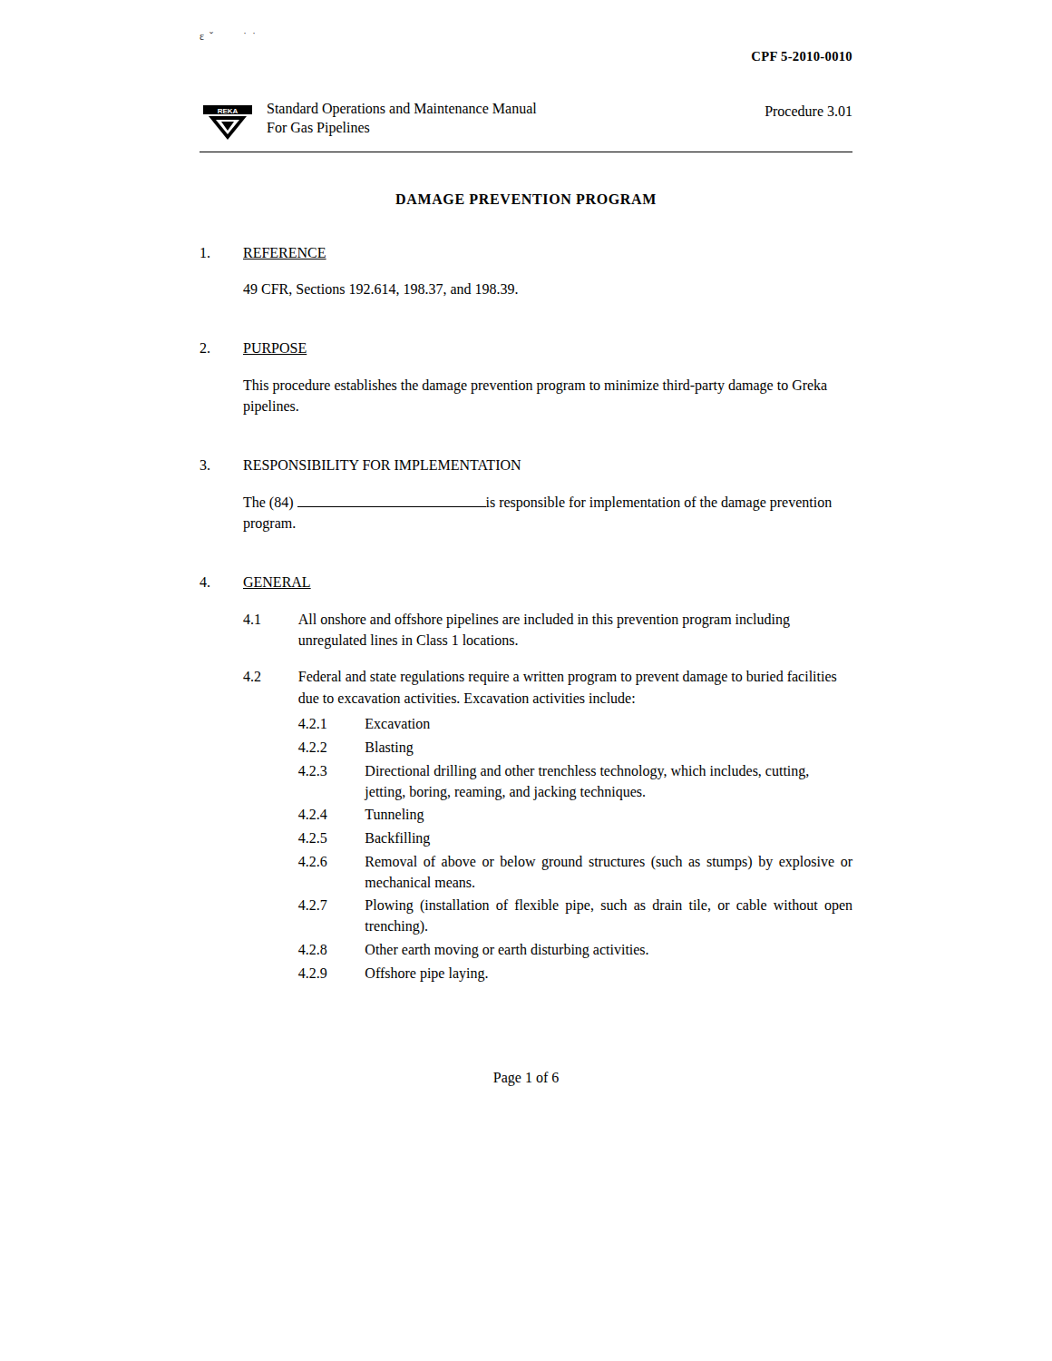εˇ ˙˙
CPF 5-2010-0010
REKA
Standard Operations and Maintenance Manual
For Gas Pipelines
Procedure 3.01
DAMAGE PREVENTION PROGRAM
1.
REFERENCE
49 CFR, Sections 192.614, 198.37, and 198.39.
2.
PURPOSE
This procedure establishes the damage prevention program to minimize third-party damage to Greka pipelines.
3.
RESPONSIBILITY FOR IMPLEMENTATION
The (84) is responsible for implementation of the damage prevention program.
4.
GENERAL
4.1
All onshore and offshore pipelines are included in this prevention program including unregulated lines in Class 1 locations.
4.2
Federal and state regulations require a written program to prevent damage to buried facilities due to excavation activities. Excavation activities include:
4.2.1
Excavation
4.2.2
Blasting
4.2.3
Directional drilling and other trenchless technology, which includes, cutting, jetting, boring, reaming, and jacking techniques.
4.2.4
Tunneling
4.2.5
Backfilling
4.2.6
Removal of above or below ground structures (such as stumps) by explosive or mechanical means.
4.2.7
Plowing (installation of flexible pipe, such as drain tile, or cable without open trenching).
4.2.8
Other earth moving or earth disturbing activities.
4.2.9
Offshore pipe laying.
Page 1 of 6